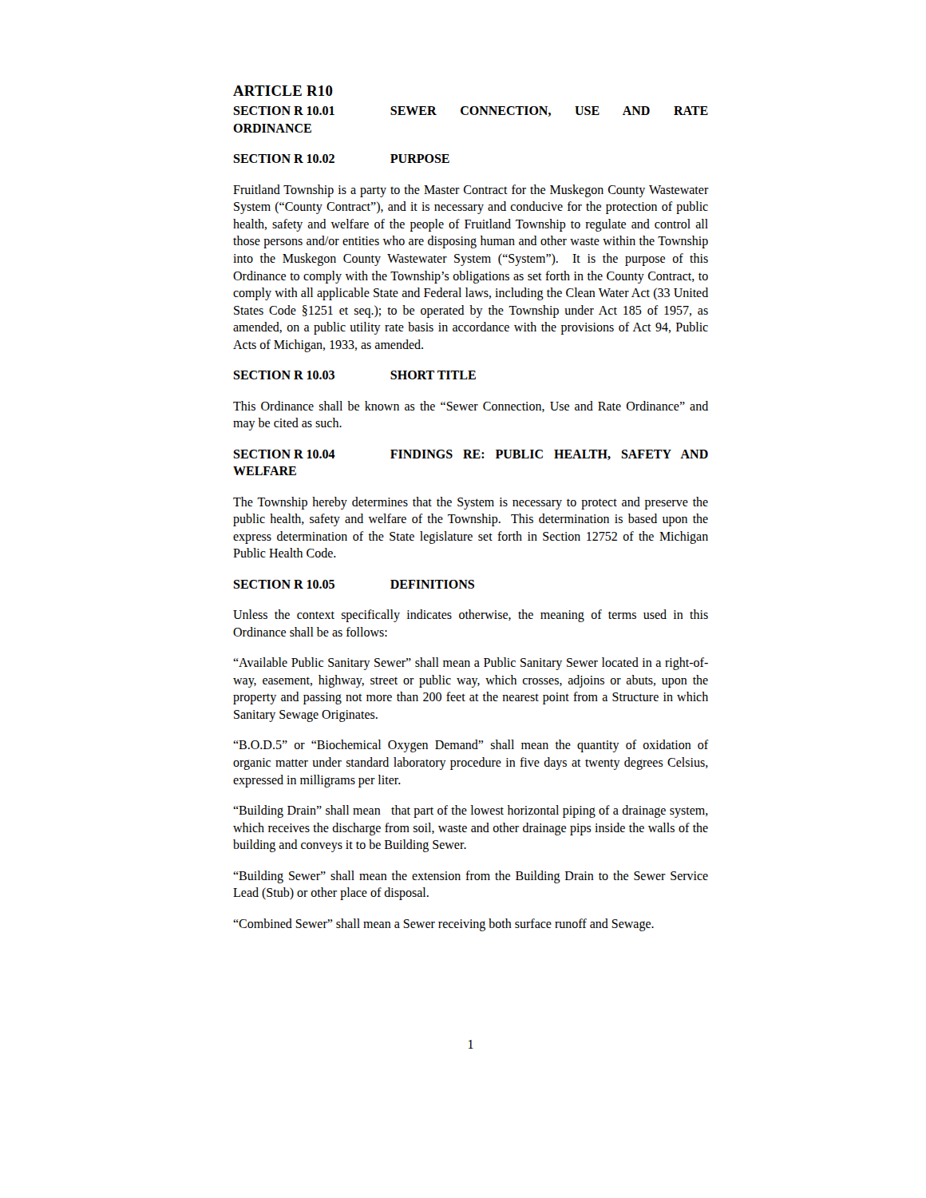ARTICLE R10
SECTION R 10.01 SEWER CONNECTION, USE AND RATE ORDINANCE
SECTION R 10.02 PURPOSE
Fruitland Township is a party to the Master Contract for the Muskegon County Wastewater System (“County Contract”), and it is necessary and conducive for the protection of public health, safety and welfare of the people of Fruitland Township to regulate and control all those persons and/or entities who are disposing human and other waste within the Township into the Muskegon County Wastewater System (“System”). It is the purpose of this Ordinance to comply with the Township’s obligations as set forth in the County Contract, to comply with all applicable State and Federal laws, including the Clean Water Act (33 United States Code §1251 et seq.); to be operated by the Township under Act 185 of 1957, as amended, on a public utility rate basis in accordance with the provisions of Act 94, Public Acts of Michigan, 1933, as amended.
SECTION R 10.03 SHORT TITLE
This Ordinance shall be known as the “Sewer Connection, Use and Rate Ordinance” and may be cited as such.
SECTION R 10.04 FINDINGS RE: PUBLIC HEALTH, SAFETY AND WELFARE
The Township hereby determines that the System is necessary to protect and preserve the public health, safety and welfare of the Township. This determination is based upon the express determination of the State legislature set forth in Section 12752 of the Michigan Public Health Code.
SECTION R 10.05 DEFINITIONS
Unless the context specifically indicates otherwise, the meaning of terms used in this Ordinance shall be as follows:
“Available Public Sanitary Sewer” shall mean a Public Sanitary Sewer located in a right-of-way, easement, highway, street or public way, which crosses, adjoins or abuts, upon the property and passing not more than 200 feet at the nearest point from a Structure in which Sanitary Sewage Originates.
“B.O.D.5” or “Biochemical Oxygen Demand” shall mean the quantity of oxidation of organic matter under standard laboratory procedure in five days at twenty degrees Celsius, expressed in milligrams per liter.
“Building Drain” shall mean that part of the lowest horizontal piping of a drainage system, which receives the discharge from soil, waste and other drainage pips inside the walls of the building and conveys it to be Building Sewer.
“Building Sewer” shall mean the extension from the Building Drain to the Sewer Service Lead (Stub) or other place of disposal.
“Combined Sewer” shall mean a Sewer receiving both surface runoff and Sewage.
1